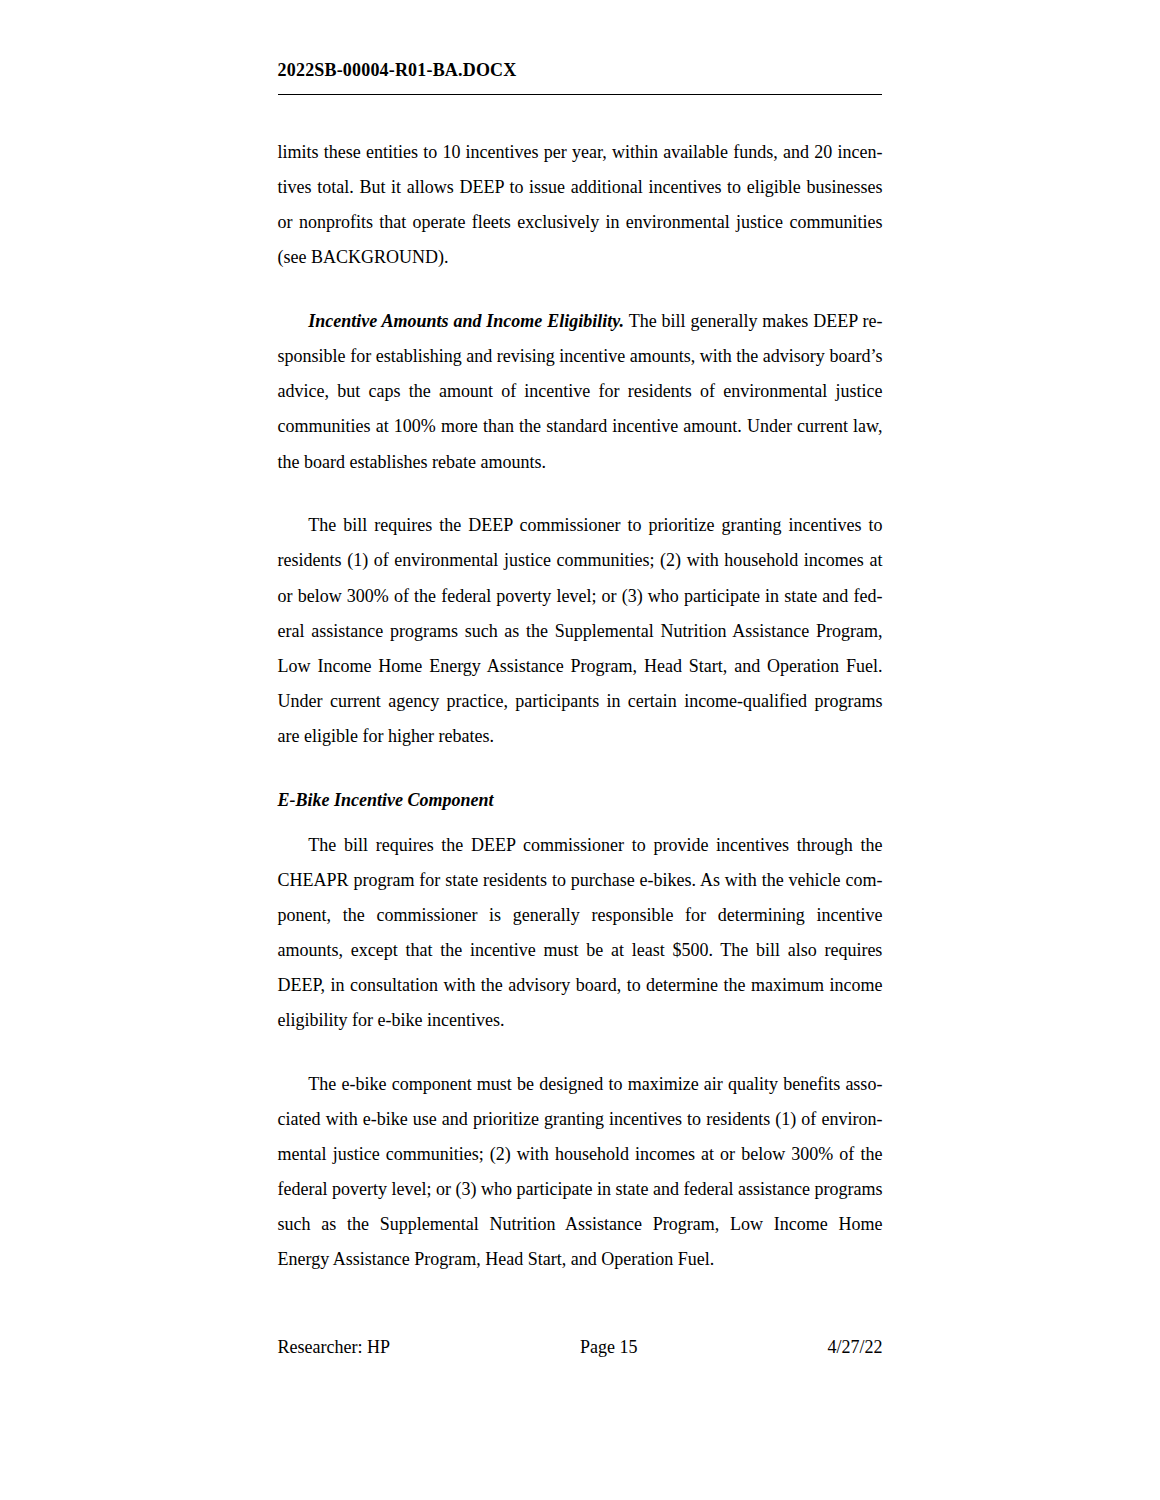2022SB-00004-R01-BA.DOCX
limits these entities to 10 incentives per year, within available funds, and 20 incentives total. But it allows DEEP to issue additional incentives to eligible businesses or nonprofits that operate fleets exclusively in environmental justice communities (see BACKGROUND).
Incentive Amounts and Income Eligibility. The bill generally makes DEEP responsible for establishing and revising incentive amounts, with the advisory board’s advice, but caps the amount of incentive for residents of environmental justice communities at 100% more than the standard incentive amount. Under current law, the board establishes rebate amounts.
The bill requires the DEEP commissioner to prioritize granting incentives to residents (1) of environmental justice communities; (2) with household incomes at or below 300% of the federal poverty level; or (3) who participate in state and federal assistance programs such as the Supplemental Nutrition Assistance Program, Low Income Home Energy Assistance Program, Head Start, and Operation Fuel. Under current agency practice, participants in certain income-qualified programs are eligible for higher rebates.
E-Bike Incentive Component
The bill requires the DEEP commissioner to provide incentives through the CHEAPR program for state residents to purchase e-bikes. As with the vehicle component, the commissioner is generally responsible for determining incentive amounts, except that the incentive must be at least $500. The bill also requires DEEP, in consultation with the advisory board, to determine the maximum income eligibility for e-bike incentives.
The e-bike component must be designed to maximize air quality benefits associated with e-bike use and prioritize granting incentives to residents (1) of environmental justice communities; (2) with household incomes at or below 300% of the federal poverty level; or (3) who participate in state and federal assistance programs such as the Supplemental Nutrition Assistance Program, Low Income Home Energy Assistance Program, Head Start, and Operation Fuel.
Researcher: HP
Page 15
4/27/22